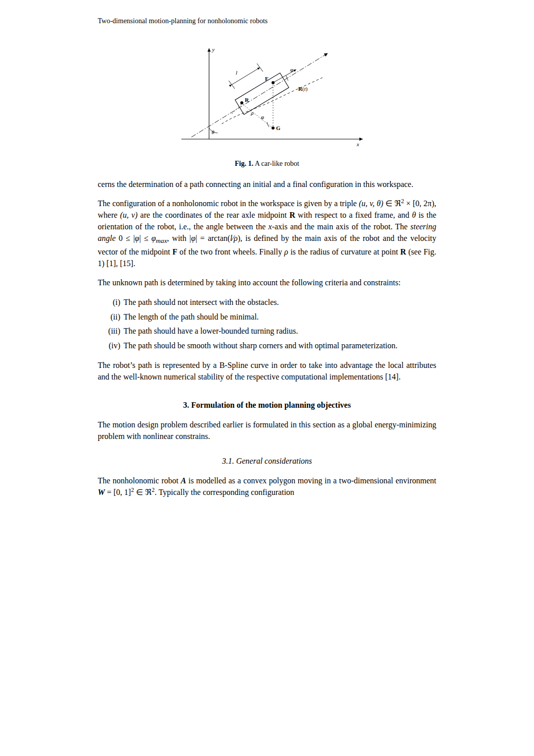Two-dimensional motion-planning for nonholonomic robots
y x l F R φ R(t) G ρ φ θ
Fig. 1. A car-like robot
cerns the determination of a path connecting an initial and a final configuration in this workspace.
The configuration of a nonholonomic robot in the workspace is given by a triple (u, v, θ) ∈ ℜ2 × [0, 2π), where (u, v) are the coordinates of the rear axle midpoint R with respect to a fixed frame, and θ is the orientation of the robot, i.e., the angle between the x-axis and the main axis of the robot. The steering angle 0 ≤ |φ| ≤ φmax, with |φ| = arctan(l⁄ρ), is defined by the main axis of the robot and the velocity vector of the midpoint F of the two front wheels. Finally ρ is the radius of curvature at point R (see Fig. 1) [1], [15].
The unknown path is determined by taking into account the following criteria and constraints:
(i) The path should not intersect with the obstacles.
(ii) The length of the path should be minimal.
(iii) The path should have a lower-bounded turning radius.
(iv) The path should be smooth without sharp corners and with optimal parameterization.
The robot’s path is represented by a B-Spline curve in order to take into advantage the local attributes and the well-known numerical stability of the respective computational implementations [14].
3. Formulation of the motion planning objectives
The motion design problem described earlier is formulated in this section as a global energy-minimizing problem with nonlinear constrains.
3.1. General considerations
The nonholonomic robot A is modelled as a convex polygon moving in a two-dimensional environment W = [0, 1]2 ∈ ℜ2. Typically the corresponding configuration